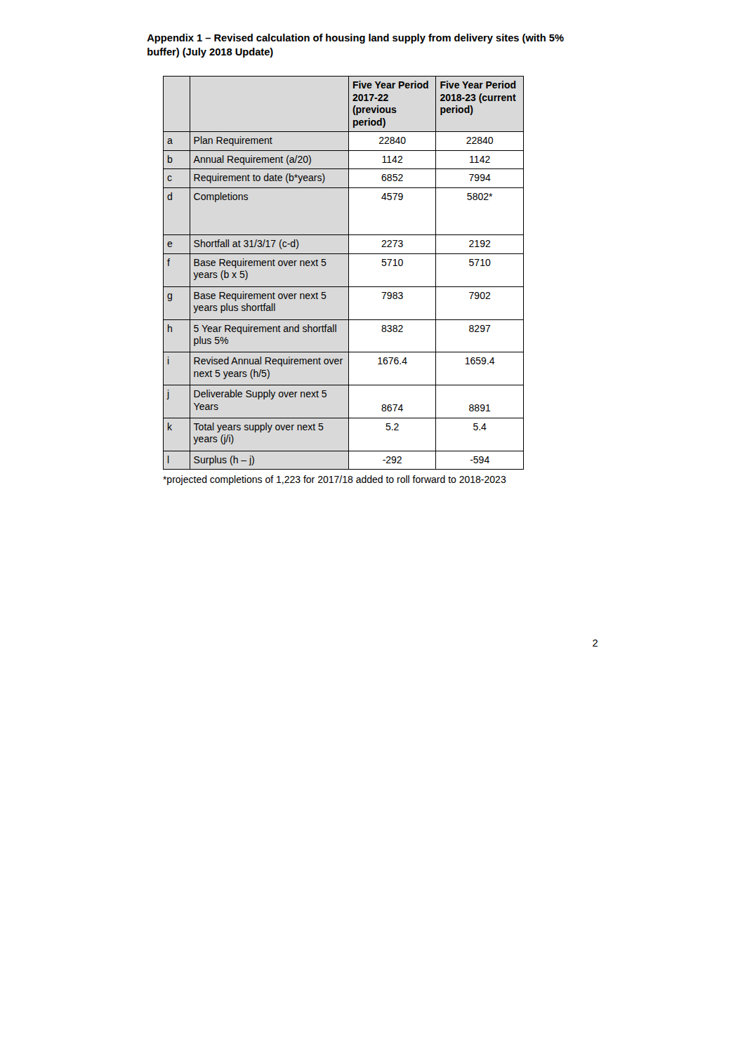Appendix 1 – Revised calculation of housing land supply from delivery sites (with 5% buffer) (July 2018 Update)
| | | Five Year Period 2017-22 (previous period) | Five Year Period 2018-23 (current period) |
| --- | --- | --- | --- |
| a | Plan Requirement | 22840 | 22840 |
| b | Annual Requirement (a/20) | 1142 | 1142 |
| c | Requirement to date (b*years) | 6852 | 7994 |
| d | Completions | 4579 | 5802* |
| e | Shortfall at 31/3/17 (c-d) | 2273 | 2192 |
| f | Base Requirement over next 5 years (b x 5) | 5710 | 5710 |
| g | Base Requirement over next 5 years plus shortfall | 7983 | 7902 |
| h | 5 Year Requirement and shortfall plus 5% | 8382 | 8297 |
| i | Revised Annual Requirement over next 5 years (h/5) | 1676.4 | 1659.4 |
| j | Deliverable Supply over next 5 Years | 8674 | 8891 |
| k | Total years supply over next 5 years (j/i) | 5.2 | 5.4 |
| l | Surplus (h – j) | -292 | -594 |
*projected completions of 1,223 for 2017/18 added to roll forward to 2018-2023
2